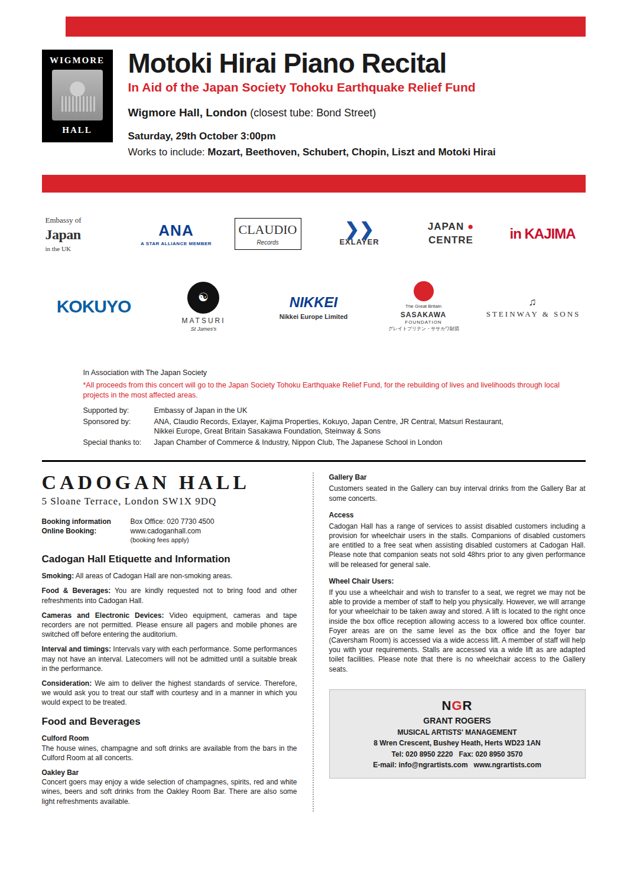WIGMORE
HALL
Motoki Hirai Piano Recital
In Aid of the Japan Society Tohoku Earthquake Relief Fund
Wigmore Hall, London (closest tube: Bond Street)
Saturday, 29th October 3:00pm
Works to include: Mozart, Beethoven, Schubert, Chopin, Liszt and Motoki Hirai
Embassy of
Japan
in the UK
ANA
A STAR ALLIANCE MEMBER
CLAUDIO
Records
❯❯
EXLAYER
JAPAN ● CENTRE
in KAJIMA
KOKUYO
☯
MATSURI
St James's
NIKKEI
Nikkei Europe Limited
The Great Britain
SASAKAWA
FOUNDATION
グレイトブリテン・ササカワ財団
♫
STEINWAY & SONS
In Association with The Japan Society
*All proceeds from this concert will go to the Japan Society Tohoku Earthquake Relief Fund, for the rebuilding of lives and livelihoods through local projects in the most affected areas.
| Supported by: | Embassy of Japan in the UK |
| Sponsored by: | ANA, Claudio Records, Exlayer, Kajima Properties, Kokuyo, Japan Centre, JR Central, Matsuri Restaurant, Nikkei Europe, Great Britain Sasakawa Foundation, Steinway & Sons |
| Special thanks to: | Japan Chamber of Commerce & Industry, Nippon Club, The Japanese School in London |
CADOGAN HALL
5 Sloane Terrace, London SW1X 9DQ
Booking information
Online Booking:
Box Office: 020 7730 4500
www.cadoganhall.com
(booking fees apply)
Cadogan Hall Etiquette and Information
Smoking: All areas of Cadogan Hall are non-smoking areas.
Food & Beverages: You are kindly requested not to bring food and other refreshments into Cadogan Hall.
Cameras and Electronic Devices: Video equipment, cameras and tape recorders are not permitted. Please ensure all pagers and mobile phones are switched off before entering the auditorium.
Interval and timings: Intervals vary with each performance. Some performances may not have an interval. Latecomers will not be admitted until a suitable break in the performance.
Consideration: We aim to deliver the highest standards of service. Therefore, we would ask you to treat our staff with courtesy and in a manner in which you would expect to be treated.
Food and Beverages
Culford Room
The house wines, champagne and soft drinks are available from the bars in the Culford Room at all concerts.
Oakley Bar
Concert goers may enjoy a wide selection of champagnes, spirits, red and white wines, beers and soft drinks from the Oakley Room Bar. There are also some light refreshments available.
Gallery Bar
Customers seated in the Gallery can buy interval drinks from the Gallery Bar at some concerts.
Access
Cadogan Hall has a range of services to assist disabled customers including a provision for wheelchair users in the stalls. Companions of disabled customers are entitled to a free seat when assisting disabled customers at Cadogan Hall. Please note that companion seats not sold 48hrs prior to any given performance will be released for general sale.
Wheel Chair Users:
If you use a wheelchair and wish to transfer to a seat, we regret we may not be able to provide a member of staff to help you physically. However, we will arrange for your wheelchair to be taken away and stored. A lift is located to the right once inside the box office reception allowing access to a lowered box office counter. Foyer areas are on the same level as the box office and the foyer bar (Caversham Room) is accessed via a wide access lift. A member of staff will help you with your requirements. Stalls are accessed via a wide lift as are adapted toilet facilities. Please note that there is no wheelchair access to the Gallery seats.
NGR
GRANT ROGERS
MUSICAL ARTISTS' MANAGEMENT
8 Wren Crescent, Bushey Heath, Herts WD23 1AN
Tel: 020 8950 2220 Fax: 020 8950 3570
E-mail: info@ngrartists.com www.ngrartists.com